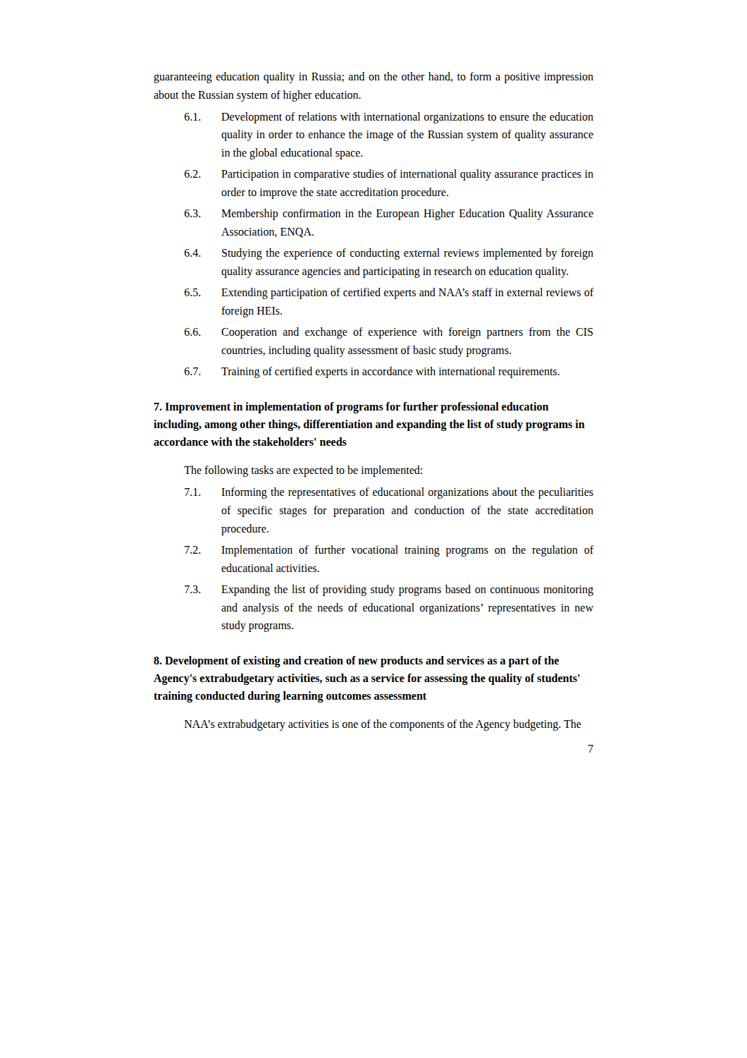guaranteeing education quality in Russia; and on the other hand, to form a positive impression about the Russian system of higher education.
6.1. Development of relations with international organizations to ensure the education quality in order to enhance the image of the Russian system of quality assurance in the global educational space.
6.2. Participation in comparative studies of international quality assurance practices in order to improve the state accreditation procedure.
6.3. Membership confirmation in the European Higher Education Quality Assurance Association, ENQA.
6.4. Studying the experience of conducting external reviews implemented by foreign quality assurance agencies and participating in research on education quality.
6.5. Extending participation of certified experts and NAA’s staff in external reviews of foreign HEIs.
6.6. Cooperation and exchange of experience with foreign partners from the CIS countries, including quality assessment of basic study programs.
6.7. Training of certified experts in accordance with international requirements.
7. Improvement in implementation of programs for further professional education including, among other things, differentiation and expanding the list of study programs in accordance with the stakeholders' needs
The following tasks are expected to be implemented:
7.1. Informing the representatives of educational organizations about the peculiarities of specific stages for preparation and conduction of the state accreditation procedure.
7.2. Implementation of further vocational training programs on the regulation of educational activities.
7.3. Expanding the list of providing study programs based on continuous monitoring and analysis of the needs of educational organizations’ representatives in new study programs.
8. Development of existing and creation of new products and services as a part of the Agency's extrabudgetary activities, such as a service for assessing the quality of students' training conducted during learning outcomes assessment
NAA’s extrabudgetary activities is one of the components of the Agency budgeting. The
7